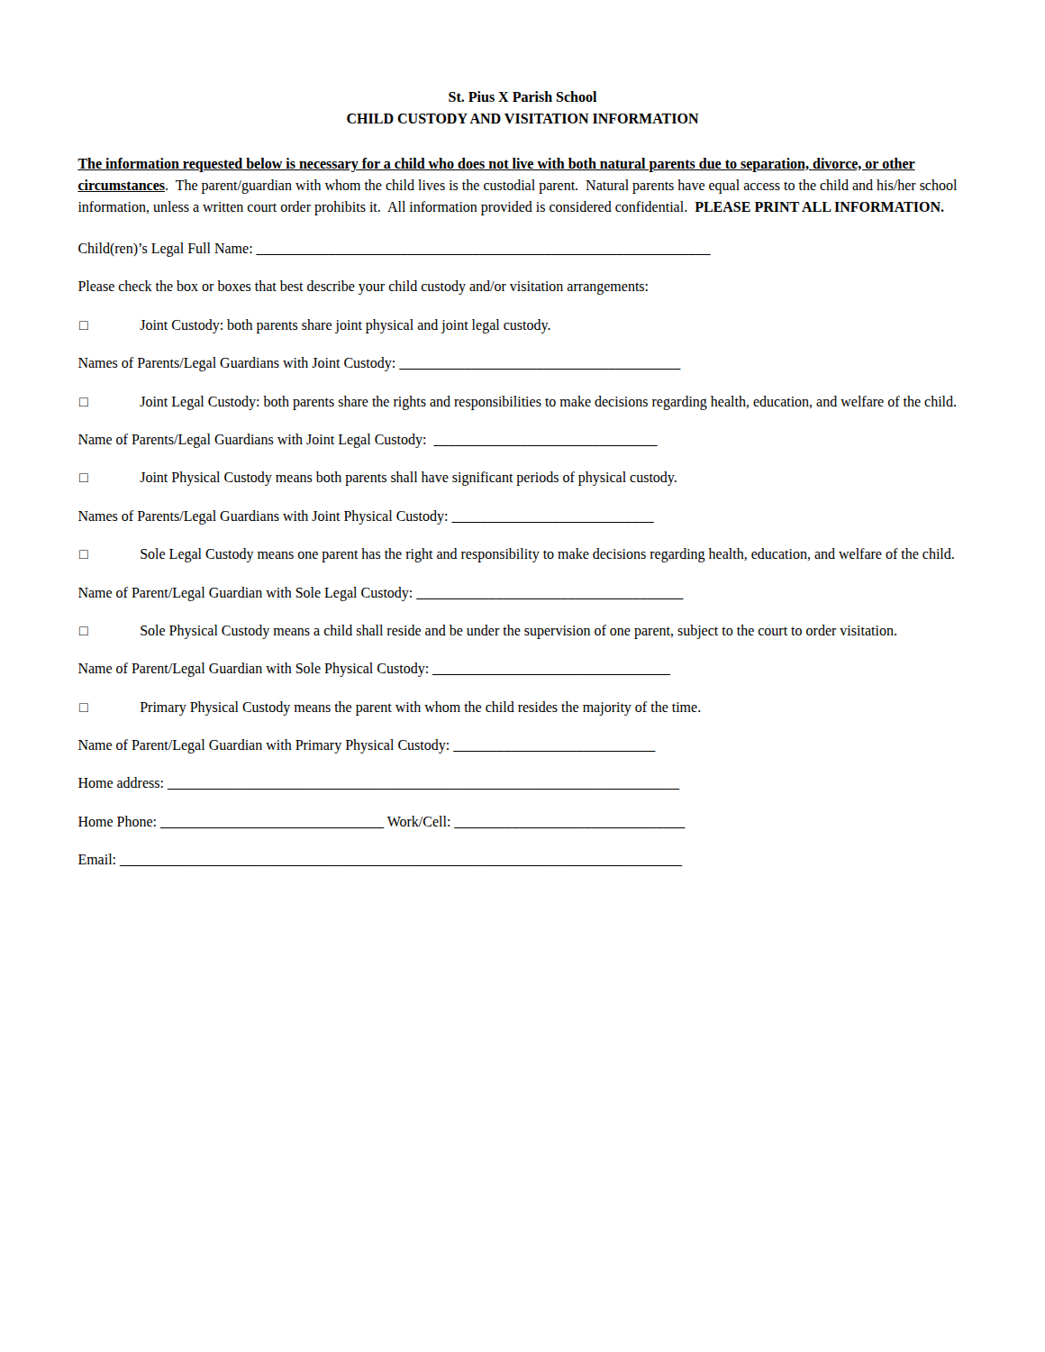St. Pius X Parish School CHILD CUSTODY AND VISITATION INFORMATION
The information requested below is necessary for a child who does not live with both natural parents due to separation, divorce, or other circumstances. The parent/guardian with whom the child lives is the custodial parent. Natural parents have equal access to the child and his/her school information, unless a written court order prohibits it. All information provided is considered confidential. PLEASE PRINT ALL INFORMATION.
Child(ren)’s Legal Full Name: _______________________________________________________________
Please check the box or boxes that best describe your child custody and/or visitation arrangements:
□ Joint Custody: both parents share joint physical and joint legal custody.
Names of Parents/Legal Guardians with Joint Custody: _______________________________________
□ Joint Legal Custody: both parents share the rights and responsibilities to make decisions regarding health, education, and welfare of the child.
Name of Parents/Legal Guardians with Joint Legal Custody: _______________________________
□ Joint Physical Custody means both parents shall have significant periods of physical custody.
Names of Parents/Legal Guardians with Joint Physical Custody: ____________________________
□ Sole Legal Custody means one parent has the right and responsibility to make decisions regarding health, education, and welfare of the child.
Name of Parent/Legal Guardian with Sole Legal Custody: _____________________________________
□ Sole Physical Custody means a child shall reside and be under the supervision of one parent, subject to the court to order visitation.
Name of Parent/Legal Guardian with Sole Physical Custody: _________________________________
□ Primary Physical Custody means the parent with whom the child resides the majority of the time.
Name of Parent/Legal Guardian with Primary Physical Custody: ____________________________
Home address: _______________________________________________________________________
Home Phone: _______________________________ Work/Cell: ________________________________
Email: ______________________________________________________________________________